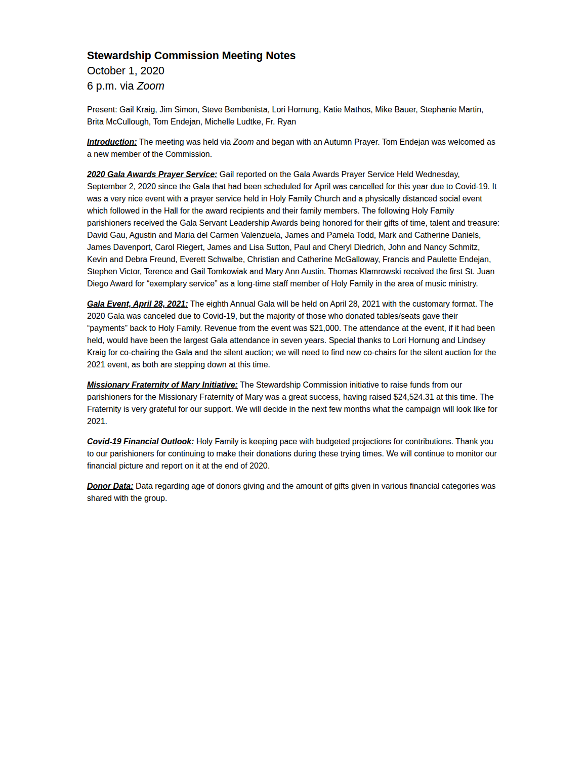Stewardship Commission Meeting Notes
October 1, 2020
6 p.m. via Zoom
Present: Gail Kraig, Jim Simon, Steve Bembenista, Lori Hornung, Katie Mathos, Mike Bauer, Stephanie Martin, Brita McCullough, Tom Endejan, Michelle Ludtke, Fr. Ryan
Introduction: The meeting was held via Zoom and began with an Autumn Prayer. Tom Endejan was welcomed as a new member of the Commission.
2020 Gala Awards Prayer Service: Gail reported on the Gala Awards Prayer Service Held Wednesday, September 2, 2020 since the Gala that had been scheduled for April was cancelled for this year due to Covid-19. It was a very nice event with a prayer service held in Holy Family Church and a physically distanced social event which followed in the Hall for the award recipients and their family members. The following Holy Family parishioners received the Gala Servant Leadership Awards being honored for their gifts of time, talent and treasure: David Gau, Agustin and Maria del Carmen Valenzuela, James and Pamela Todd, Mark and Catherine Daniels, James Davenport, Carol Riegert, James and Lisa Sutton, Paul and Cheryl Diedrich, John and Nancy Schmitz, Kevin and Debra Freund, Everett Schwalbe, Christian and Catherine McGalloway, Francis and Paulette Endejan, Stephen Victor, Terence and Gail Tomkowiak and Mary Ann Austin. Thomas Klamrowski received the first St. Juan Diego Award for “exemplary service” as a long-time staff member of Holy Family in the area of music ministry.
Gala Event, April 28, 2021: The eighth Annual Gala will be held on April 28, 2021 with the customary format. The 2020 Gala was canceled due to Covid-19, but the majority of those who donated tables/seats gave their “payments” back to Holy Family. Revenue from the event was $21,000. The attendance at the event, if it had been held, would have been the largest Gala attendance in seven years. Special thanks to Lori Hornung and Lindsey Kraig for co-chairing the Gala and the silent auction; we will need to find new co-chairs for the silent auction for the 2021 event, as both are stepping down at this time.
Missionary Fraternity of Mary Initiative: The Stewardship Commission initiative to raise funds from our parishioners for the Missionary Fraternity of Mary was a great success, having raised $24,524.31 at this time. The Fraternity is very grateful for our support. We will decide in the next few months what the campaign will look like for 2021.
Covid-19 Financial Outlook: Holy Family is keeping pace with budgeted projections for contributions. Thank you to our parishioners for continuing to make their donations during these trying times. We will continue to monitor our financial picture and report on it at the end of 2020.
Donor Data: Data regarding age of donors giving and the amount of gifts given in various financial categories was shared with the group.